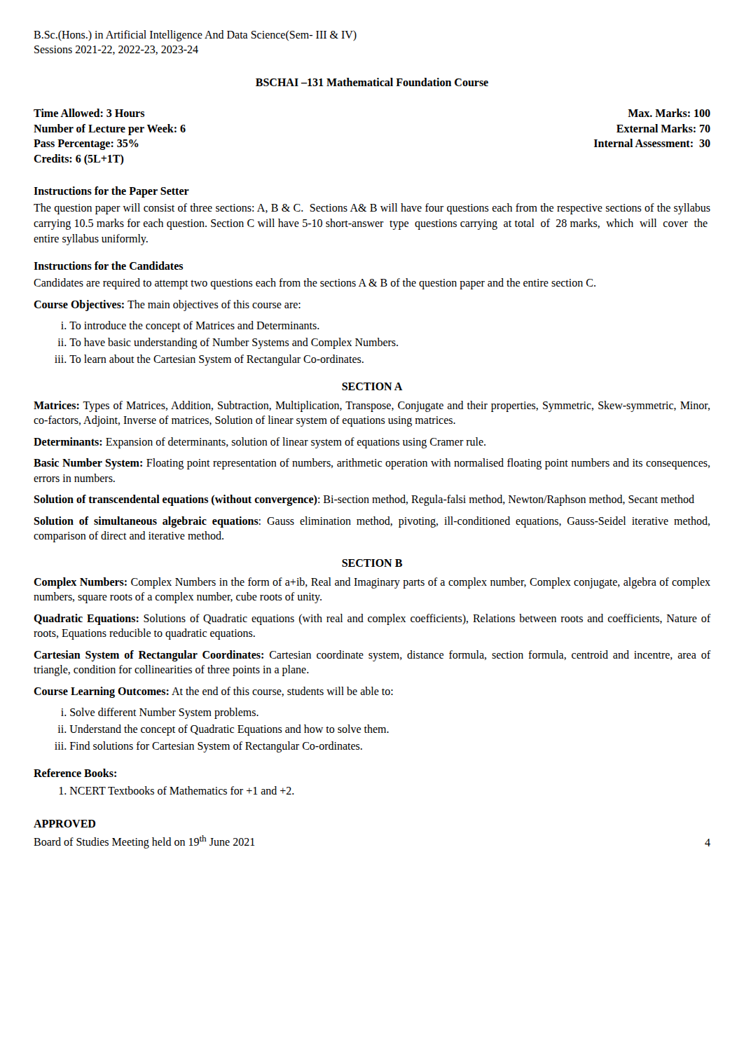B.Sc.(Hons.) in Artificial Intelligence And Data Science(Sem- III & IV)
Sessions 2021-22, 2022-23, 2023-24
BSCHAI –131 Mathematical Foundation Course
| Time Allowed: 3 Hours | Max. Marks: 100 |
| Number of Lecture per Week: 6 | External Marks: 70 |
| Pass Percentage: 35% | Internal Assessment: 30 |
| Credits: 6 (5L+1T) | |
Instructions for the Paper Setter
The question paper will consist of three sections: A, B & C. Sections A& B will have four questions each from the respective sections of the syllabus carrying 10.5 marks for each question. Section C will have 5-10 short-answer type questions carrying at total of 28 marks, which will cover the entire syllabus uniformly.
Instructions for the Candidates
Candidates are required to attempt two questions each from the sections A & B of the question paper and the entire section C.
Course Objectives: The main objectives of this course are:
To introduce the concept of Matrices and Determinants.
To have basic understanding of Number Systems and Complex Numbers.
To learn about the Cartesian System of Rectangular Co-ordinates.
SECTION A
Matrices: Types of Matrices, Addition, Subtraction, Multiplication, Transpose, Conjugate and their properties, Symmetric, Skew-symmetric, Minor, co-factors, Adjoint, Inverse of matrices, Solution of linear system of equations using matrices.
Determinants: Expansion of determinants, solution of linear system of equations using Cramer rule.
Basic Number System: Floating point representation of numbers, arithmetic operation with normalised floating point numbers and its consequences, errors in numbers.
Solution of transcendental equations (without convergence): Bi-section method, Regula-falsi method, Newton/Raphson method, Secant method
Solution of simultaneous algebraic equations: Gauss elimination method, pivoting, ill-conditioned equations, Gauss-Seidel iterative method, comparison of direct and iterative method.
SECTION B
Complex Numbers: Complex Numbers in the form of a+ib, Real and Imaginary parts of a complex number, Complex conjugate, algebra of complex numbers, square roots of a complex number, cube roots of unity.
Quadratic Equations: Solutions of Quadratic equations (with real and complex coefficients), Relations between roots and coefficients, Nature of roots, Equations reducible to quadratic equations.
Cartesian System of Rectangular Coordinates: Cartesian coordinate system, distance formula, section formula, centroid and incentre, area of triangle, condition for collinearities of three points in a plane.
Course Learning Outcomes: At the end of this course, students will be able to:
Solve different Number System problems.
Understand the concept of Quadratic Equations and how to solve them.
Find solutions for Cartesian System of Rectangular Co-ordinates.
Reference Books:
NCERT Textbooks of Mathematics for +1 and +2.
APPROVED
Board of Studies Meeting held on 19th June 2021 4